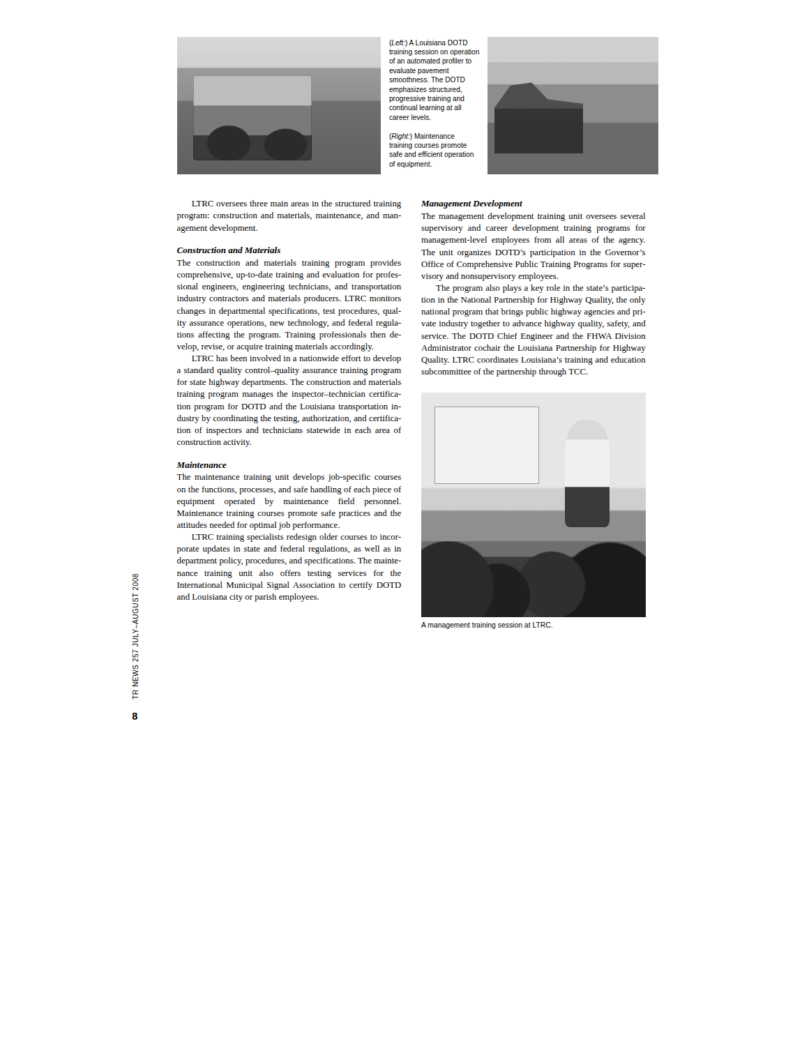TR NEWS 257 JULY–AUGUST 2008
8
(Left:) A Louisiana DOTD training session on operation of an automated profiler to evaluate pavement smoothness. The DOTD emphasizes structured, progressive training and continual learning at all career levels.
(Right:) Maintenance training courses promote safe and efficient operation of equipment.
LTRC oversees three main areas in the structured training program: construction and materials, maintenance, and management development.
Construction and Materials
The construction and materials training program provides comprehensive, up-to-date training and evaluation for professional engineers, engineering technicians, and transportation industry contractors and materials producers. LTRC monitors changes in departmental specifications, test procedures, quality assurance operations, new technology, and federal regulations affecting the program. Training professionals then develop, revise, or acquire training materials accordingly.
LTRC has been involved in a nationwide effort to develop a standard quality control–quality assurance training program for state highway departments. The construction and materials training program manages the inspector–technician certification program for DOTD and the Louisiana transportation industry by coordinating the testing, authorization, and certification of inspectors and technicians statewide in each area of construction activity.
Maintenance
The maintenance training unit develops job-specific courses on the functions, processes, and safe handling of each piece of equipment operated by maintenance field personnel. Maintenance training courses promote safe practices and the attitudes needed for optimal job performance.
LTRC training specialists redesign older courses to incorporate updates in state and federal regulations, as well as in department policy, procedures, and specifications. The maintenance training unit also offers testing services for the International Municipal Signal Association to certify DOTD and Louisiana city or parish employees.
Management Development
The management development training unit oversees several supervisory and career development training programs for management-level employees from all areas of the agency. The unit organizes DOTD’s participation in the Governor’s Office of Comprehensive Public Training Programs for supervisory and nonsupervisory employees.
The program also plays a key role in the state’s participation in the National Partnership for Highway Quality, the only national program that brings public highway agencies and private industry together to advance highway quality, safety, and service. The DOTD Chief Engineer and the FHWA Division Administrator cochair the Louisiana Partnership for Highway Quality. LTRC coordinates Louisiana’s training and education subcommittee of the partnership through TCC.
A management training session at LTRC.